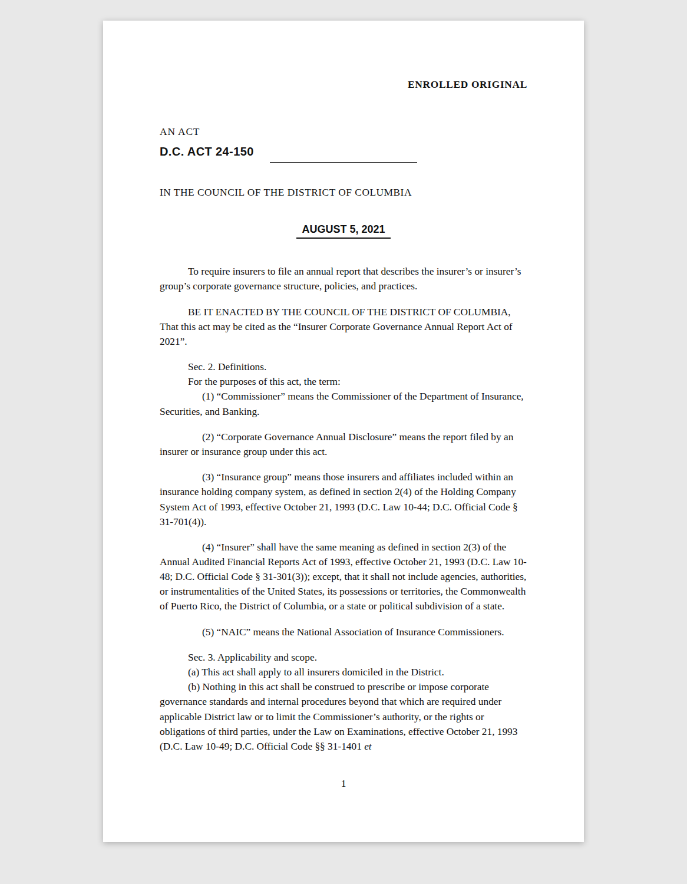ENROLLED ORIGINAL
AN ACT
D.C. ACT 24-150
IN THE COUNCIL OF THE DISTRICT OF COLUMBIA
AUGUST 5, 2021
To require insurers to file an annual report that describes the insurer’s or insurer’s group’s corporate governance structure, policies, and practices.
BE IT ENACTED BY THE COUNCIL OF THE DISTRICT OF COLUMBIA, That this act may be cited as the “Insurer Corporate Governance Annual Report Act of 2021”.
Sec. 2. Definitions.
For the purposes of this act, the term:
(1) “Commissioner” means the Commissioner of the Department of Insurance, Securities, and Banking.
(2) “Corporate Governance Annual Disclosure” means the report filed by an insurer or insurance group under this act.
(3) “Insurance group” means those insurers and affiliates included within an insurance holding company system, as defined in section 2(4) of the Holding Company System Act of 1993, effective October 21, 1993 (D.C. Law 10-44; D.C. Official Code § 31-701(4)).
(4) “Insurer” shall have the same meaning as defined in section 2(3) of the Annual Audited Financial Reports Act of 1993, effective October 21, 1993 (D.C. Law 10-48; D.C. Official Code § 31-301(3)); except, that it shall not include agencies, authorities, or instrumentalities of the United States, its possessions or territories, the Commonwealth of Puerto Rico, the District of Columbia, or a state or political subdivision of a state.
(5) “NAIC” means the National Association of Insurance Commissioners.
Sec. 3. Applicability and scope.
(a) This act shall apply to all insurers domiciled in the District.
(b) Nothing in this act shall be construed to prescribe or impose corporate governance standards and internal procedures beyond that which are required under applicable District law or to limit the Commissioner’s authority, or the rights or obligations of third parties, under the Law on Examinations, effective October 21, 1993 (D.C. Law 10-49; D.C. Official Code §§ 31-1401 et
1